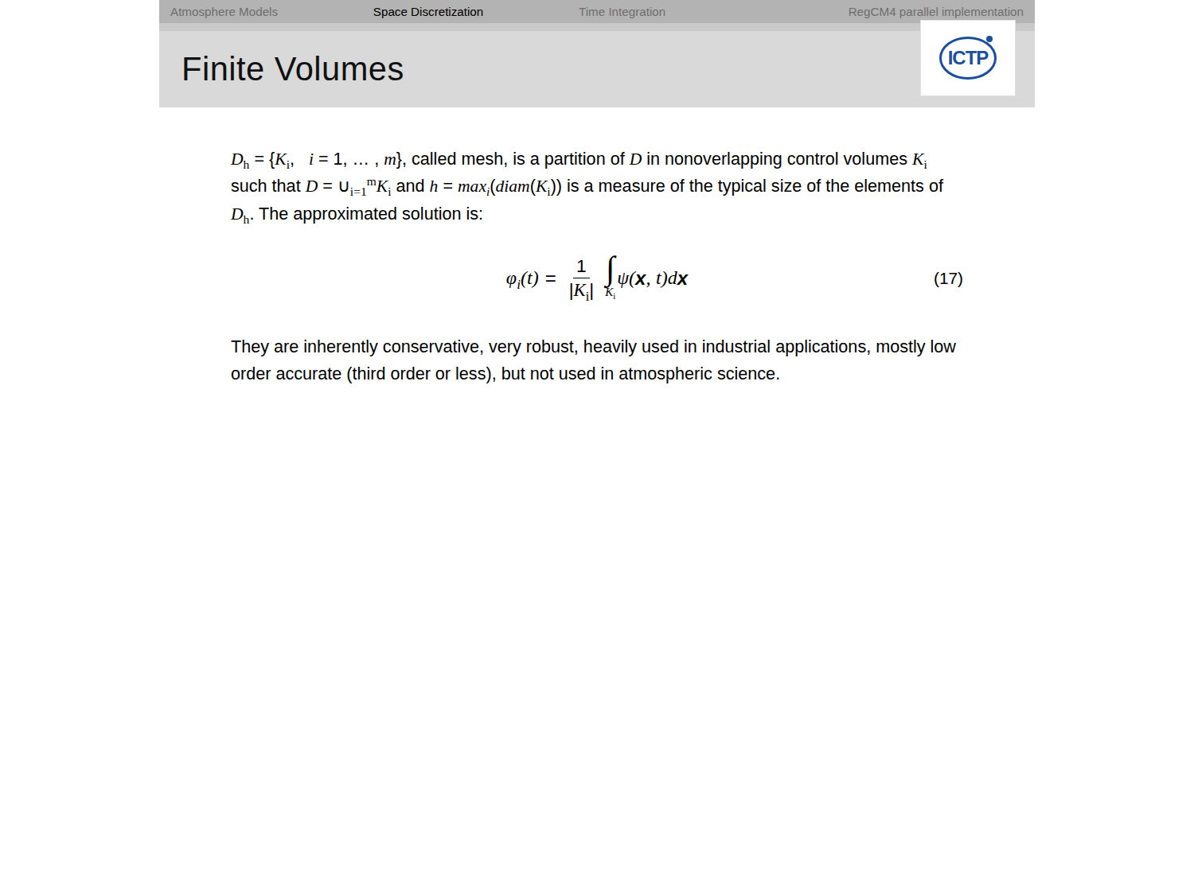Atmosphere Models
Space Discretization
Time Integration
RegCM4 parallel implementation
Finite Volumes
ICTP
Dh = {Ki, i = 1, … , m}, called mesh, is a partition of D in nonoverlapping control volumes Ki such that D = ∪i=1mKi and h = maxi(diam(Ki)) is a measure of the typical size of the elements of Dh. The approximated solution is:
φi(t) = 1 |Ki| ∫ Ki ψ(x, t) dx
(17)
They are inherently conservative, very robust, heavily used in industrial applications, mostly low order accurate (third order or less), but not used in atmospheric science.